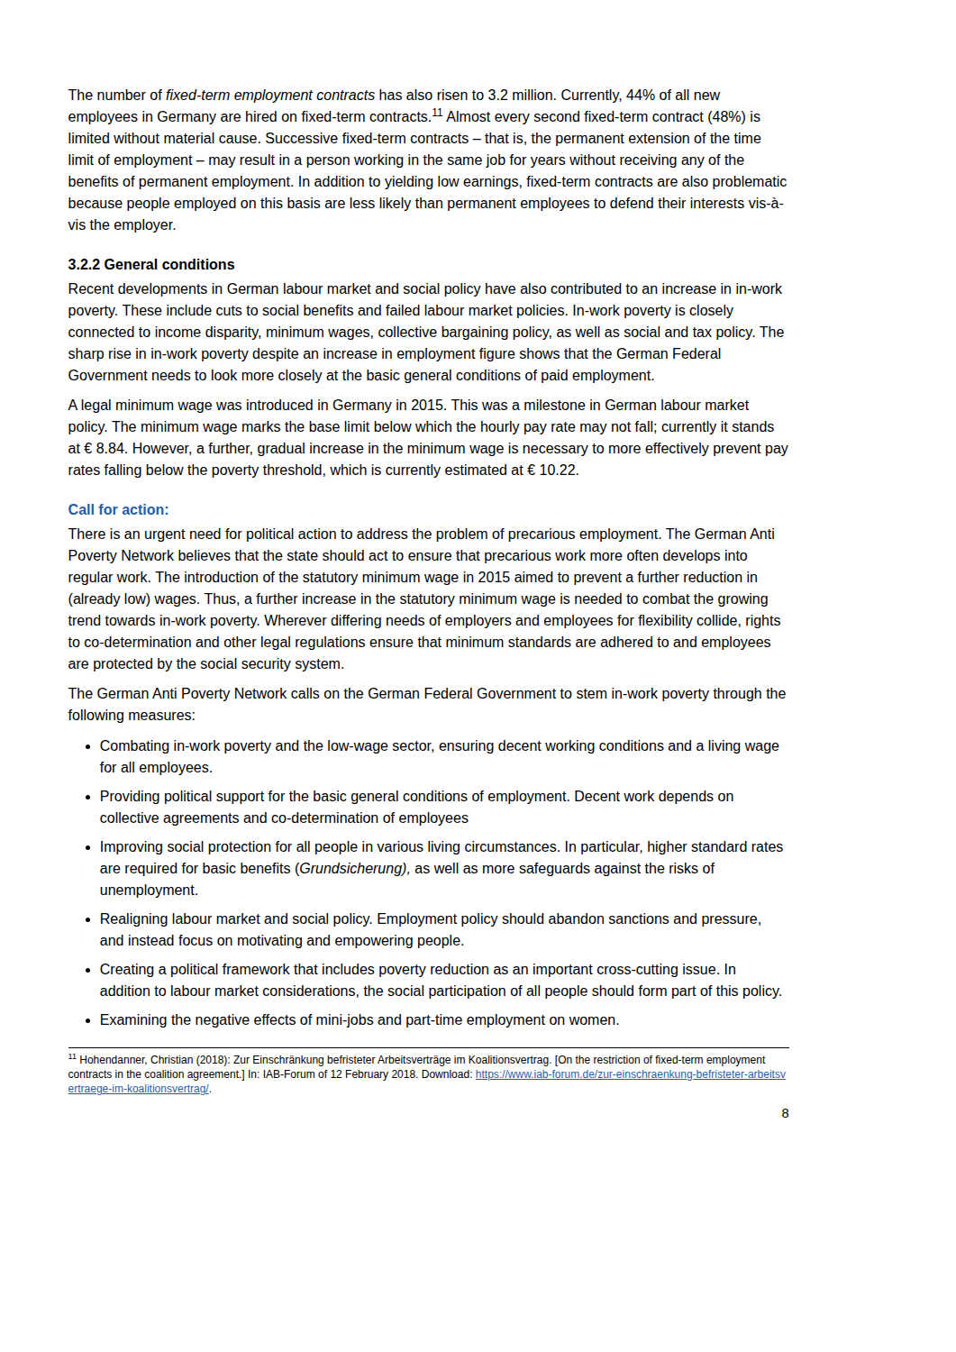The number of fixed-term employment contracts has also risen to 3.2 million. Currently, 44% of all new employees in Germany are hired on fixed-term contracts.11 Almost every second fixed-term contract (48%) is limited without material cause. Successive fixed-term contracts – that is, the permanent extension of the time limit of employment – may result in a person working in the same job for years without receiving any of the benefits of permanent employment. In addition to yielding low earnings, fixed-term contracts are also problematic because people employed on this basis are less likely than permanent employees to defend their interests vis-à-vis the employer.
3.2.2 General conditions
Recent developments in German labour market and social policy have also contributed to an increase in in-work poverty. These include cuts to social benefits and failed labour market policies. In-work poverty is closely connected to income disparity, minimum wages, collective bargaining policy, as well as social and tax policy. The sharp rise in in-work poverty despite an increase in employment figure shows that the German Federal Government needs to look more closely at the basic general conditions of paid employment.
A legal minimum wage was introduced in Germany in 2015. This was a milestone in German labour market policy. The minimum wage marks the base limit below which the hourly pay rate may not fall; currently it stands at € 8.84. However, a further, gradual increase in the minimum wage is necessary to more effectively prevent pay rates falling below the poverty threshold, which is currently estimated at € 10.22.
Call for action:
There is an urgent need for political action to address the problem of precarious employment. The German Anti Poverty Network believes that the state should act to ensure that precarious work more often develops into regular work. The introduction of the statutory minimum wage in 2015 aimed to prevent a further reduction in (already low) wages. Thus, a further increase in the statutory minimum wage is needed to combat the growing trend towards in-work poverty. Wherever differing needs of employers and employees for flexibility collide, rights to co-determination and other legal regulations ensure that minimum standards are adhered to and employees are protected by the social security system.
The German Anti Poverty Network calls on the German Federal Government to stem in-work poverty through the following measures:
Combating in-work poverty and the low-wage sector, ensuring decent working conditions and a living wage for all employees.
Providing political support for the basic general conditions of employment. Decent work depends on collective agreements and co-determination of employees
Improving social protection for all people in various living circumstances. In particular, higher standard rates are required for basic benefits (Grundsicherung), as well as more safeguards against the risks of unemployment.
Realigning labour market and social policy. Employment policy should abandon sanctions and pressure, and instead focus on motivating and empowering people.
Creating a political framework that includes poverty reduction as an important cross-cutting issue. In addition to labour market considerations, the social participation of all people should form part of this policy.
Examining the negative effects of mini-jobs and part-time employment on women.
11 Hohendanner, Christian (2018): Zur Einschränkung befristeter Arbeitsverträge im Koalitionsvertrag. [On the restriction of fixed-term employment contracts in the coalition agreement.] In: IAB-Forum of 12 February 2018. Download: https://www.iab-forum.de/zur-einschraenkung-befristeter-arbeitsvertraege-im-koalitionsvertrag/.
8